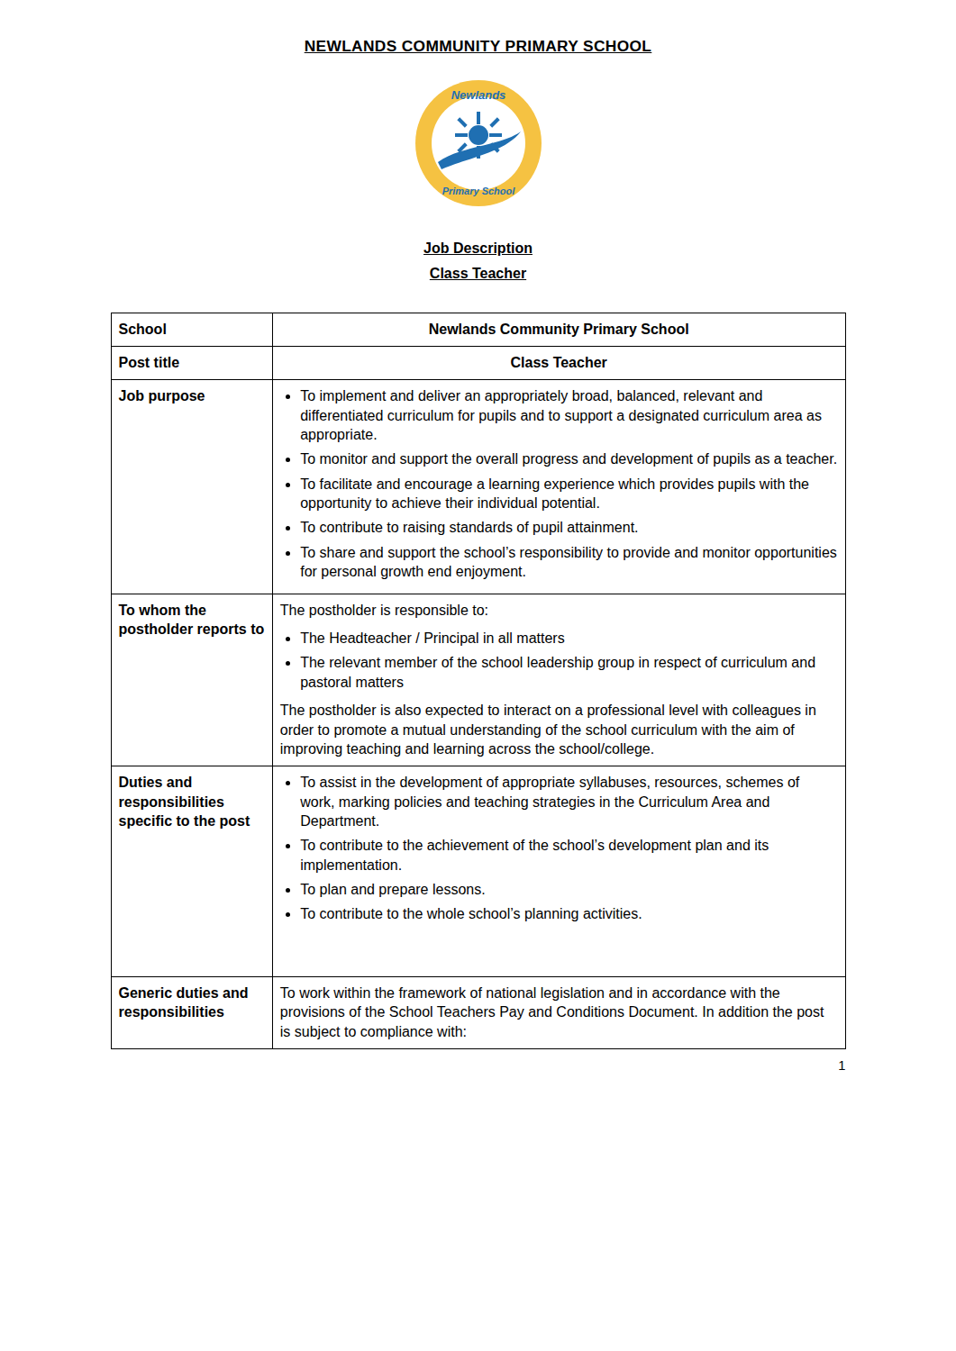NEWLANDS COMMUNITY PRIMARY SCHOOL
Newlands Primary School
Job Description
Class Teacher
| School | Newlands Community Primary School |
| Post title | Class Teacher |
| Job purpose | To implement and deliver an appropriately broad, balanced, relevant and differentiated curriculum for pupils and to support a designated curriculum area as appropriate. To monitor and support the overall progress and development of pupils as a teacher. To facilitate and encourage a learning experience which provides pupils with the opportunity to achieve their individual potential. To contribute to raising standards of pupil attainment. To share and support the school’s responsibility to provide and monitor opportunities for personal growth end enjoyment. |
| To whom the postholder reports to | The postholder is responsible to: The Headteacher / Principal in all matters The relevant member of the school leadership group in respect of curriculum and pastoral matters The postholder is also expected to interact on a professional level with colleagues in order to promote a mutual understanding of the school curriculum with the aim of improving teaching and learning across the school/college. |
| Duties and responsibilities specific to the post | To assist in the development of appropriate syllabuses, resources, schemes of work, marking policies and teaching strategies in the Curriculum Area and Department. To contribute to the achievement of the school’s development plan and its implementation. To plan and prepare lessons. To contribute to the whole school’s planning activities. |
| Generic duties and responsibilities | To work within the framework of national legislation and in accordance with the provisions of the School Teachers Pay and Conditions Document. In addition the post is subject to compliance with: |
1